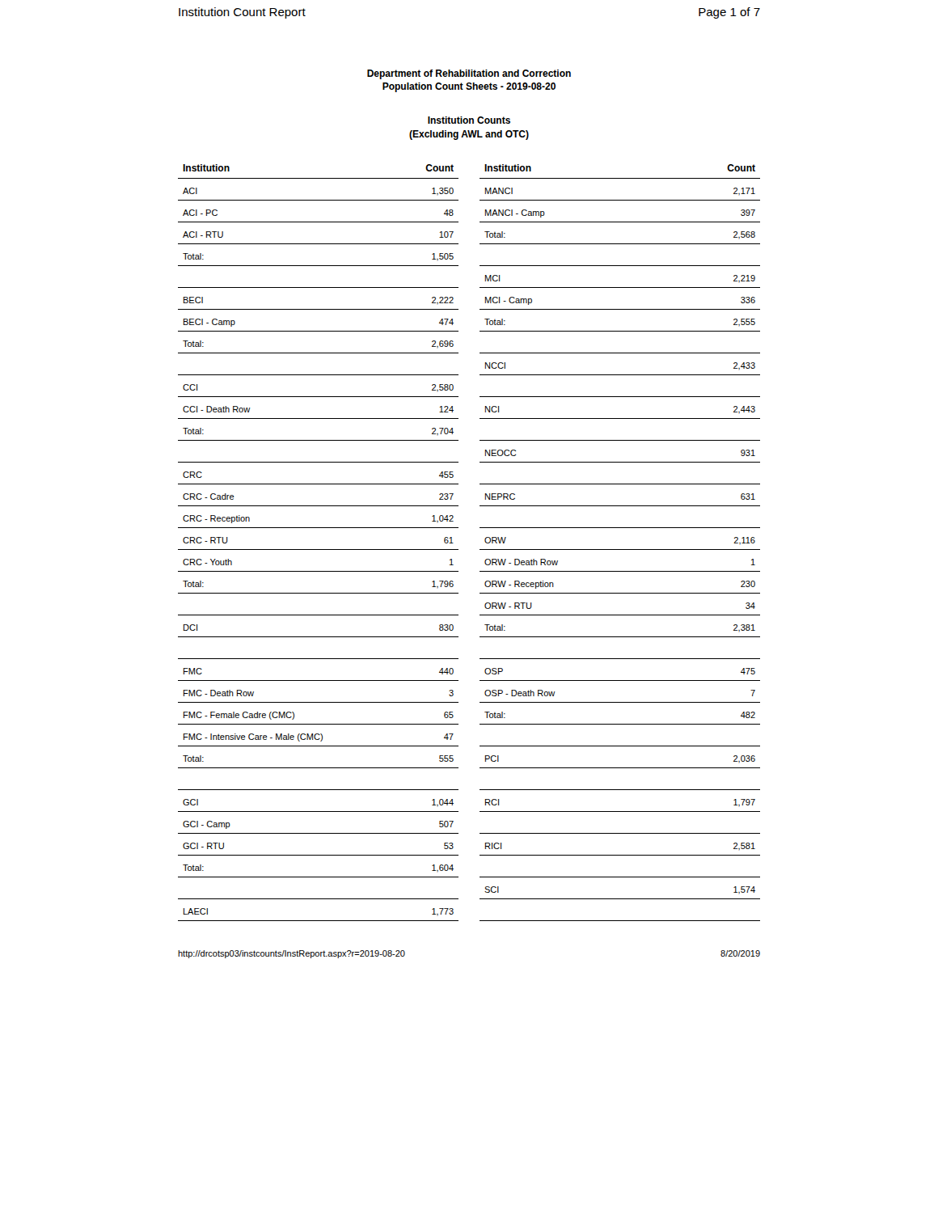Institution Count Report
Page 1 of 7
Department of Rehabilitation and Correction
Population Count Sheets - 2019-08-20
Institution Counts
(Excluding AWL and OTC)
| Institution | Count |
| --- | --- |
| ACI | 1,350 |
| ACI - PC | 48 |
| ACI - RTU | 107 |
| Total: | 1,505 |
| BECI | 2,222 |
| BECI - Camp | 474 |
| Total: | 2,696 |
| CCI | 2,580 |
| CCI - Death Row | 124 |
| Total: | 2,704 |
| CRC | 455 |
| CRC - Cadre | 237 |
| CRC - Reception | 1,042 |
| CRC - RTU | 61 |
| CRC - Youth | 1 |
| Total: | 1,796 |
| DCI | 830 |
| FMC | 440 |
| FMC - Death Row | 3 |
| FMC - Female Cadre (CMC) | 65 |
| FMC - Intensive Care - Male (CMC) | 47 |
| Total: | 555 |
| GCI | 1,044 |
| GCI - Camp | 507 |
| GCI - RTU | 53 |
| Total: | 1,604 |
| LAECI | 1,773 |
| Institution | Count |
| --- | --- |
| MANCI | 2,171 |
| MANCI - Camp | 397 |
| Total: | 2,568 |
| MCI | 2,219 |
| MCI - Camp | 336 |
| Total: | 2,555 |
| NCCI | 2,433 |
| NCI | 2,443 |
| NEOCC | 931 |
| NEPRC | 631 |
| ORW | 2,116 |
| ORW - Death Row | 1 |
| ORW - Reception | 230 |
| ORW - RTU | 34 |
| Total: | 2,381 |
| OSP | 475 |
| OSP - Death Row | 7 |
| Total: | 482 |
| PCI | 2,036 |
| RCI | 1,797 |
| RICI | 2,581 |
| SCI | 1,574 |
http://drcotsp03/instcounts/InstReport.aspx?r=2019-08-20
8/20/2019